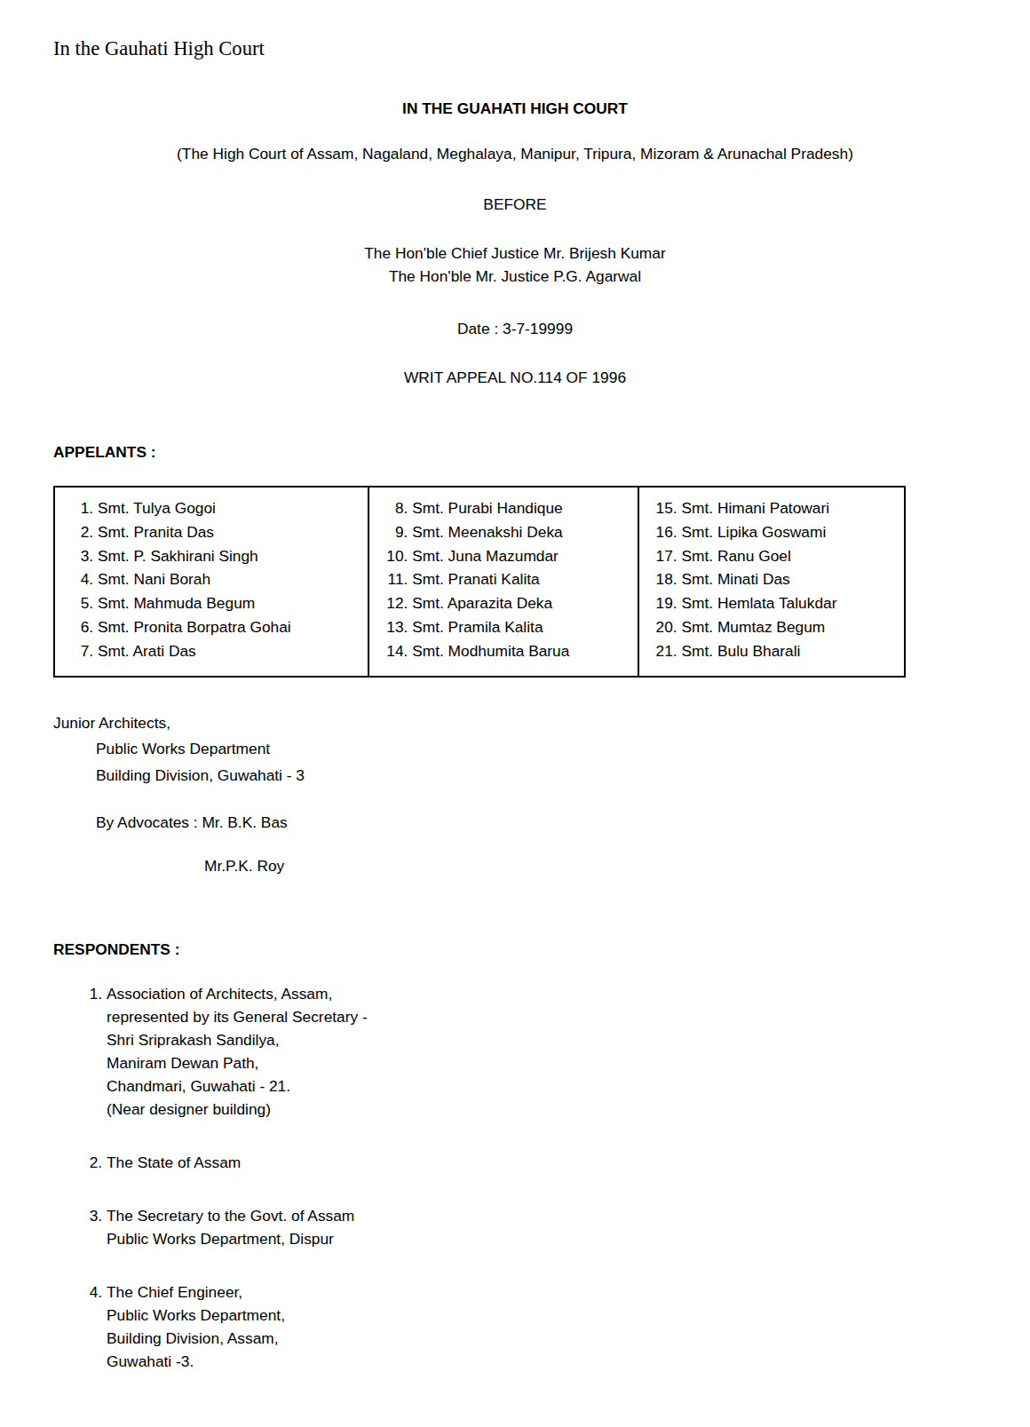In the Gauhati High Court
IN THE GUAHATI HIGH COURT
(The High Court of Assam, Nagaland, Meghalaya, Manipur, Tripura, Mizoram & Arunachal Pradesh)
BEFORE
The Hon'ble Chief Justice Mr. Brijesh Kumar
The Hon'ble Mr. Justice P.G. Agarwal
Date : 3-7-19999
WRIT APPEAL NO.114 OF 1996
APPELANTS :
| Smt. Tulya Gogoi Smt. Pranita Das Smt. P. Sakhirani Singh Smt. Nani Borah Smt. Mahmuda Begum Smt. Pronita Borpatra Gohai Smt. Arati Das | Smt. Purabi Handique Smt. Meenakshi Deka Smt. Juna Mazumdar Smt. Pranati Kalita Smt. Aparazita Deka Smt. Pramila Kalita Smt. Modhumita Barua | Smt. Himani Patowari Smt. Lipika Goswami Smt. Ranu Goel Smt. Minati Das Smt. Hemlata Talukdar Smt. Mumtaz Begum Smt. Bulu Bharali |
Junior Architects,
Public Works Department
Building Division, Guwahati - 3
By Advocates : Mr. B.K. Bas
Mr.P.K. Roy
RESPONDENTS :
Association of Architects, Assam,
represented by its General Secretary -
Shri Sriprakash Sandilya,
Maniram Dewan Path,
Chandmari, Guwahati - 21.
(Near designer building)
The State of Assam
The Secretary to the Govt. of Assam
Public Works Department, Dispur
The Chief Engineer,
Public Works Department,
Building Division, Assam,
Guwahati -3.